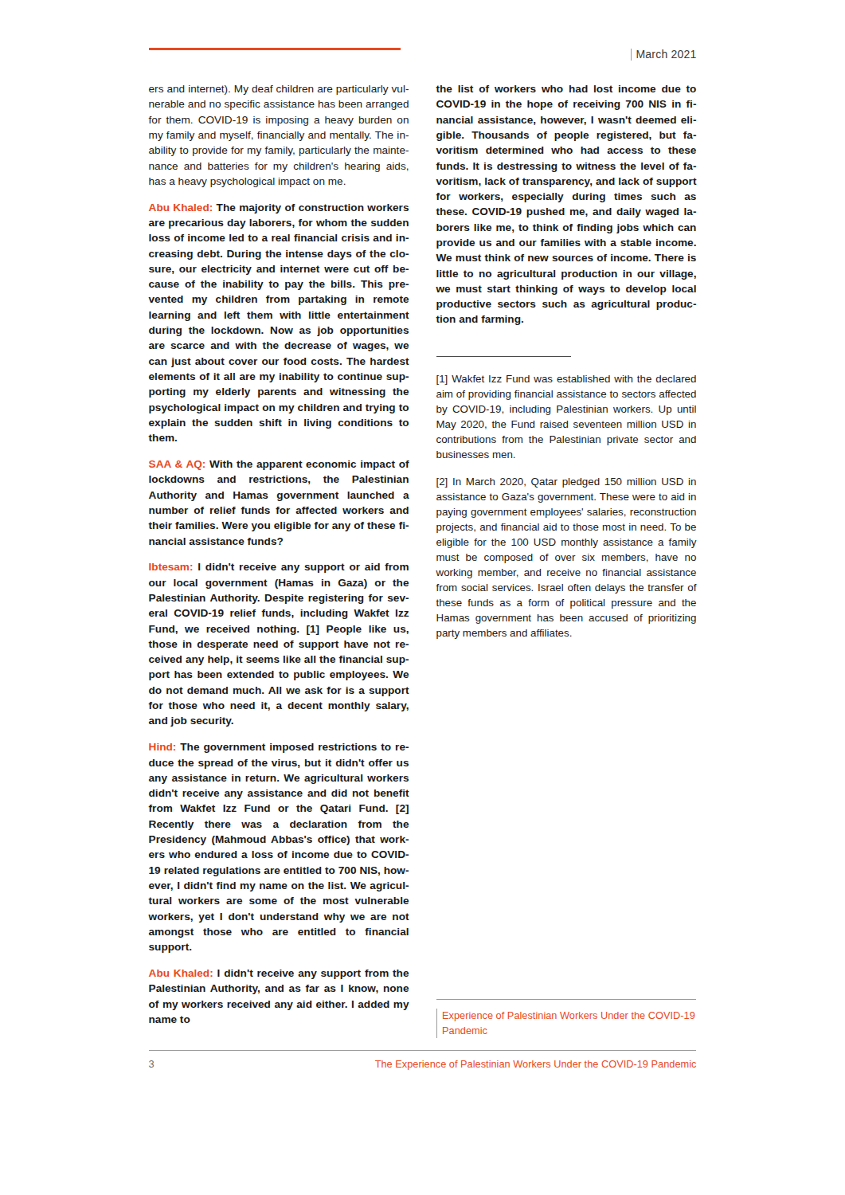March 2021
ers and internet). My deaf children are particularly vulnerable and no specific assistance has been arranged for them. COVID-19 is imposing a heavy burden on my family and myself, financially and mentally. The inability to provide for my family, particularly the maintenance and batteries for my children's hearing aids, has a heavy psychological impact on me.
Abu Khaled: The majority of construction workers are precarious day laborers, for whom the sudden loss of income led to a real financial crisis and increasing debt. During the intense days of the closure, our electricity and internet were cut off because of the inability to pay the bills. This prevented my children from partaking in remote learning and left them with little entertainment during the lockdown. Now as job opportunities are scarce and with the decrease of wages, we can just about cover our food costs. The hardest elements of it all are my inability to continue supporting my elderly parents and witnessing the psychological impact on my children and trying to explain the sudden shift in living conditions to them.
SAA & AQ: With the apparent economic impact of lockdowns and restrictions, the Palestinian Authority and Hamas government launched a number of relief funds for affected workers and their families. Were you eligible for any of these financial assistance funds?
Ibtesam: I didn't receive any support or aid from our local government (Hamas in Gaza) or the Palestinian Authority. Despite registering for several COVID-19 relief funds, including Wakfet Izz Fund, we received nothing. [1] People like us, those in desperate need of support have not received any help, it seems like all the financial support has been extended to public employees. We do not demand much. All we ask for is a support for those who need it, a decent monthly salary, and job security.
Hind: The government imposed restrictions to reduce the spread of the virus, but it didn't offer us any assistance in return. We agricultural workers didn't receive any assistance and did not benefit from Wakfet Izz Fund or the Qatari Fund. [2] Recently there was a declaration from the Presidency (Mahmoud Abbas's office) that workers who endured a loss of income due to COVID-19 related regulations are entitled to 700 NIS, however, I didn't find my name on the list. We agricultural workers are some of the most vulnerable workers, yet I don't understand why we are not amongst those who are entitled to financial support.
Abu Khaled: I didn't receive any support from the Palestinian Authority, and as far as I know, none of my workers received any aid either. I added my name to
the list of workers who had lost income due to COVID-19 in the hope of receiving 700 NIS in financial assistance, however, I wasn't deemed eligible. Thousands of people registered, but favoritism determined who had access to these funds. It is destressing to witness the level of favoritism, lack of transparency, and lack of support for workers, especially during times such as these. COVID-19 pushed me, and daily waged laborers like me, to think of finding jobs which can provide us and our families with a stable income. We must think of new sources of income. There is little to no agricultural production in our village, we must start thinking of ways to develop local productive sectors such as agricultural production and farming.
[1] Wakfet Izz Fund was established with the declared aim of providing financial assistance to sectors affected by COVID-19, including Palestinian workers. Up until May 2020, the Fund raised seventeen million USD in contributions from the Palestinian private sector and businesses men.
[2] In March 2020, Qatar pledged 150 million USD in assistance to Gaza's government. These were to aid in paying government employees' salaries, reconstruction projects, and financial aid to those most in need. To be eligible for the 100 USD monthly assistance a family must be composed of over six members, have no working member, and receive no financial assistance from social services. Israel often delays the transfer of these funds as a form of political pressure and the Hamas government has been accused of prioritizing party members and affiliates.
Experience of Palestinian Workers Under the COVID-19 Pandemic
3
The Experience of Palestinian Workers Under the COVID-19 Pandemic